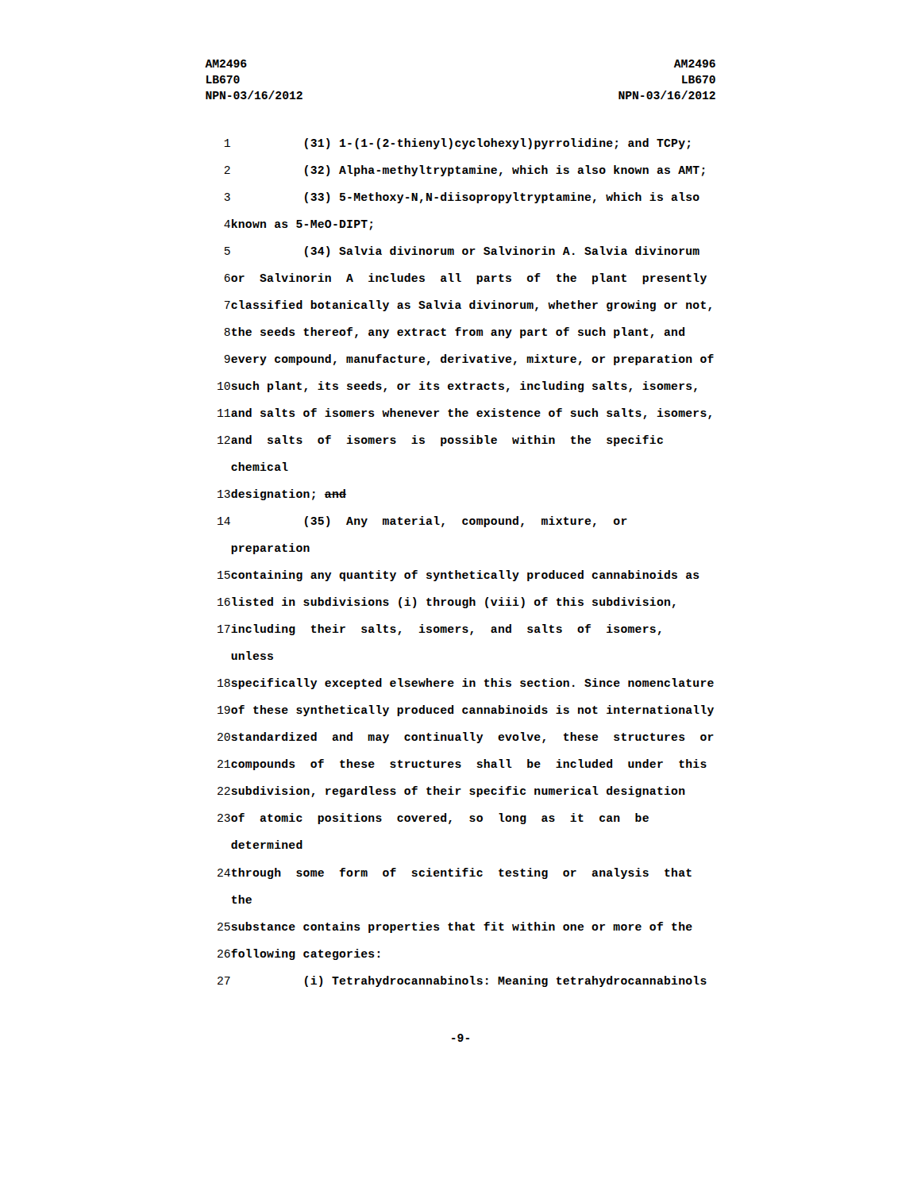AM2496 AM2496
LB670 LB670
NPN-03/16/2012 NPN-03/16/2012
| 1 | (31) 1-(1-(2-thienyl)cyclohexyl)pyrrolidine; and TCPy; |
| 2 | (32) Alpha-methyltryptamine, which is also known as AMT; |
| 3 | (33) 5-Methoxy-N,N-diisopropyltryptamine, which is also |
| 4 | known as 5-MeO-DIPT; |
| 5 | (34) Salvia divinorum or Salvinorin A. Salvia divinorum |
| 6 | or Salvinorin A includes all parts of the plant presently |
| 7 | classified botanically as Salvia divinorum, whether growing or not, |
| 8 | the seeds thereof, any extract from any part of such plant, and |
| 9 | every compound, manufacture, derivative, mixture, or preparation of |
| 10 | such plant, its seeds, or its extracts, including salts, isomers, |
| 11 | and salts of isomers whenever the existence of such salts, isomers, |
| 12 | and salts of isomers is possible within the specific chemical |
| 13 | designation; and |
| 14 | (35) Any material, compound, mixture, or preparation |
| 15 | containing any quantity of synthetically produced cannabinoids as |
| 16 | listed in subdivisions (i) through (viii) of this subdivision, |
| 17 | including their salts, isomers, and salts of isomers, unless |
| 18 | specifically excepted elsewhere in this section. Since nomenclature |
| 19 | of these synthetically produced cannabinoids is not internationally |
| 20 | standardized and may continually evolve, these structures or |
| 21 | compounds of these structures shall be included under this |
| 22 | subdivision, regardless of their specific numerical designation |
| 23 | of atomic positions covered, so long as it can be determined |
| 24 | through some form of scientific testing or analysis that the |
| 25 | substance contains properties that fit within one or more of the |
| 26 | following categories: |
| 27 | (i) Tetrahydrocannabinols: Meaning tetrahydrocannabinols |
-9-